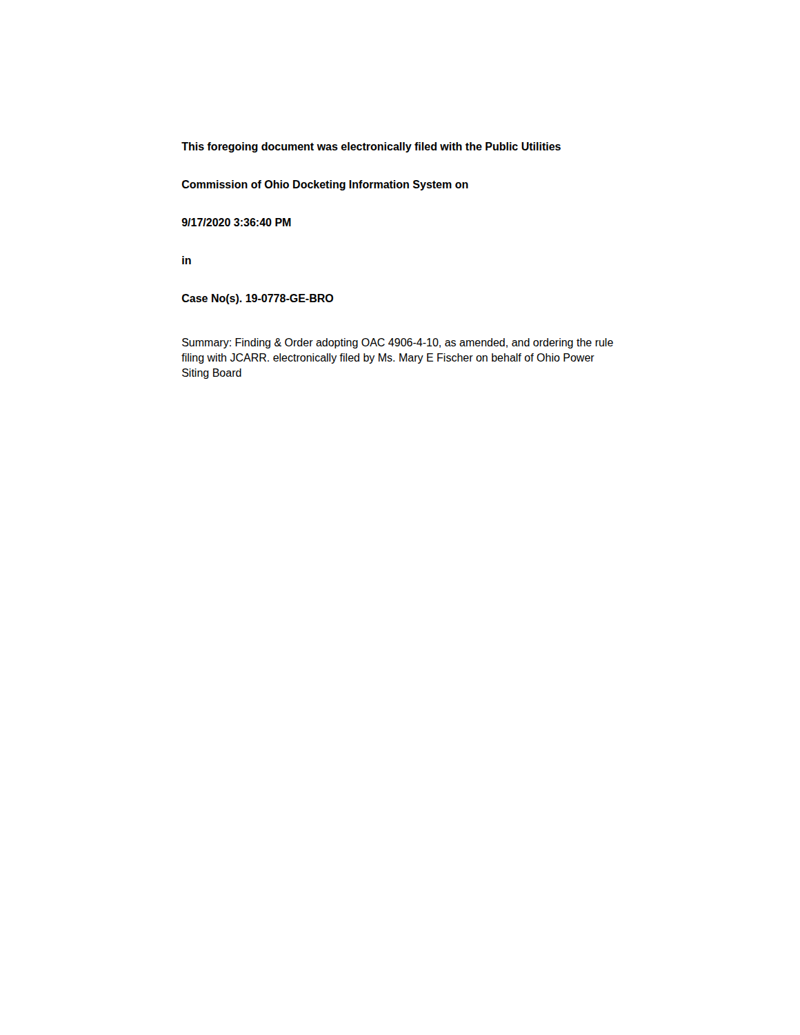This foregoing document was electronically filed with the Public Utilities
Commission of Ohio Docketing Information System on
9/17/2020 3:36:40 PM
in
Case No(s). 19-0778-GE-BRO
Summary: Finding & Order adopting OAC 4906-4-10, as amended, and ordering the rule filing with JCARR. electronically filed by Ms. Mary E Fischer on behalf of Ohio Power Siting Board